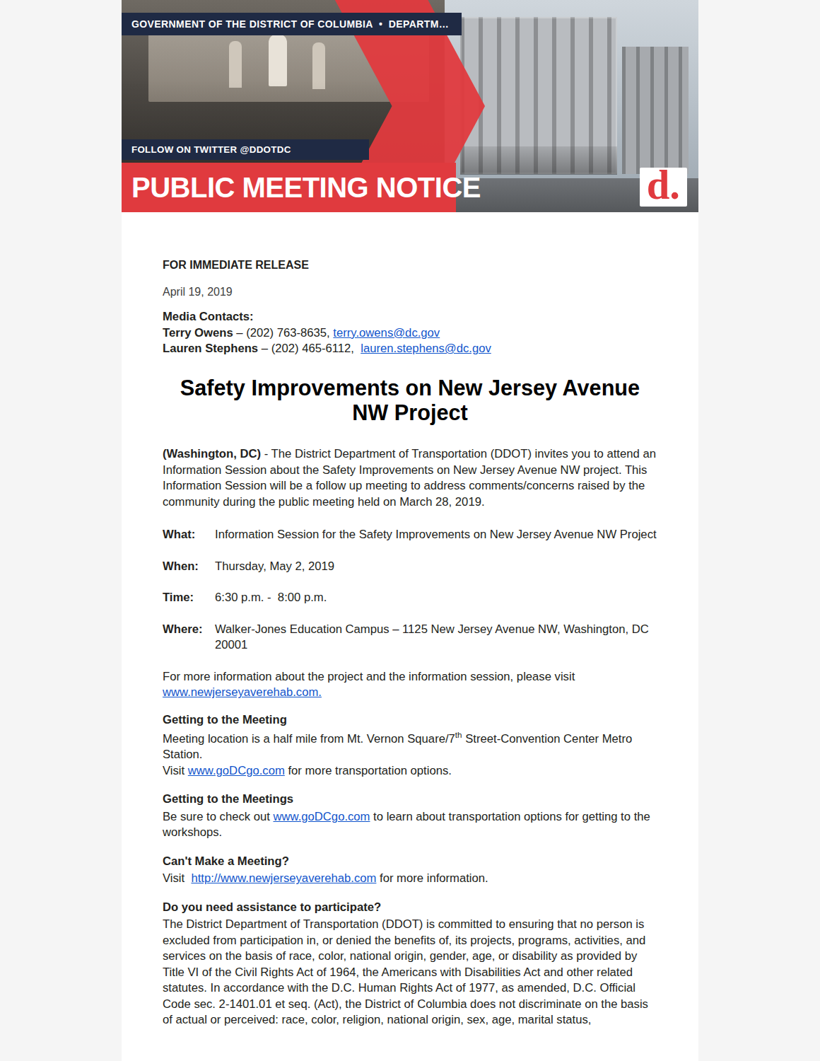GOVERNMENT OF THE DISTRICT OF COLUMBIA • DEPARTMENT OF TRANSPORTATION
FOLLOW ON TWITTER @DDOTDC
PUBLIC MEETING NOTICE
d.
FOR IMMEDIATE RELEASE
April 19, 2019
Media Contacts:
Terry Owens – (202) 763-8635, terry.owens@dc.gov
Lauren Stephens – (202) 465-6112, lauren.stephens@dc.gov
Safety Improvements on New Jersey Avenue NW Project
(Washington, DC) - The District Department of Transportation (DDOT) invites you to attend an Information Session about the Safety Improvements on New Jersey Avenue NW project. This Information Session will be a follow up meeting to address comments/concerns raised by the community during the public meeting held on March 28, 2019.
What:
Information Session for the Safety Improvements on New Jersey Avenue NW Project
When:
Thursday, May 2, 2019
Time:
6:30 p.m. - 8:00 p.m.
Where:
Walker-Jones Education Campus – 1125 New Jersey Avenue NW, Washington, DC 20001
For more information about the project and the information session, please visit www.newjerseyaverehab.com.
Getting to the Meeting
Meeting location is a half mile from Mt. Vernon Square/7th Street-Convention Center Metro Station.
Visit www.goDCgo.com for more transportation options.
Getting to the Meetings
Be sure to check out www.goDCgo.com to learn about transportation options for getting to the workshops.
Can't Make a Meeting?
Visit http://www.newjerseyaverehab.com for more information.
Do you need assistance to participate?
The District Department of Transportation (DDOT) is committed to ensuring that no person is excluded from participation in, or denied the benefits of, its projects, programs, activities, and services on the basis of race, color, national origin, gender, age, or disability as provided by Title VI of the Civil Rights Act of 1964, the Americans with Disabilities Act and other related statutes. In accordance with the D.C. Human Rights Act of 1977, as amended, D.C. Official Code sec. 2-1401.01 et seq. (Act), the District of Columbia does not discriminate on the basis of actual or perceived: race, color, religion, national origin, sex, age, marital status,